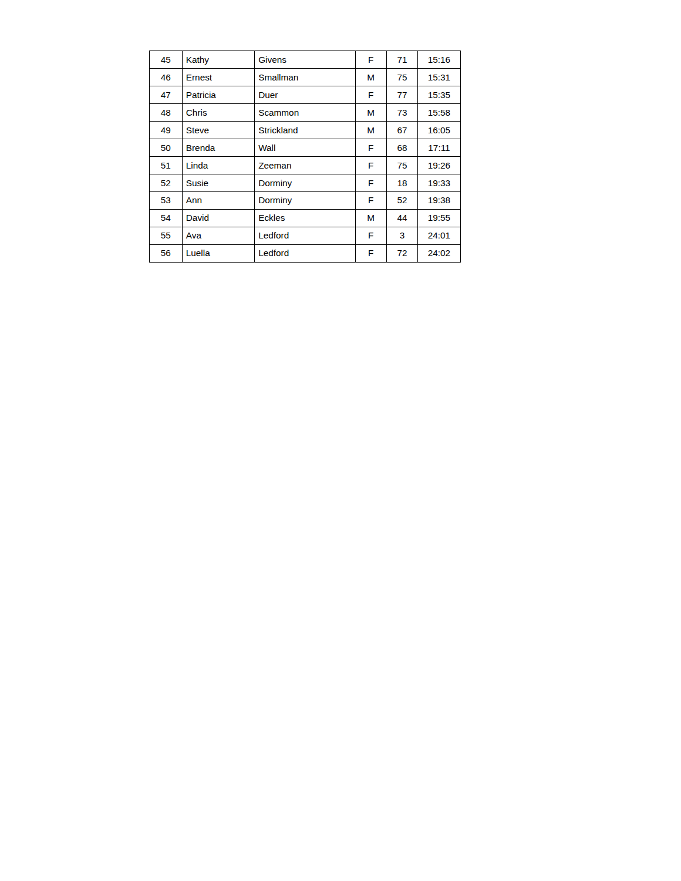| 45 | Kathy | Givens | F | 71 | 15:16 |
| 46 | Ernest | Smallman | M | 75 | 15:31 |
| 47 | Patricia | Duer | F | 77 | 15:35 |
| 48 | Chris | Scammon | M | 73 | 15:58 |
| 49 | Steve | Strickland | M | 67 | 16:05 |
| 50 | Brenda | Wall | F | 68 | 17:11 |
| 51 | Linda | Zeeman | F | 75 | 19:26 |
| 52 | Susie | Dorminy | F | 18 | 19:33 |
| 53 | Ann | Dorminy | F | 52 | 19:38 |
| 54 | David | Eckles | M | 44 | 19:55 |
| 55 | Ava | Ledford | F | 3 | 24:01 |
| 56 | Luella | Ledford | F | 72 | 24:02 |